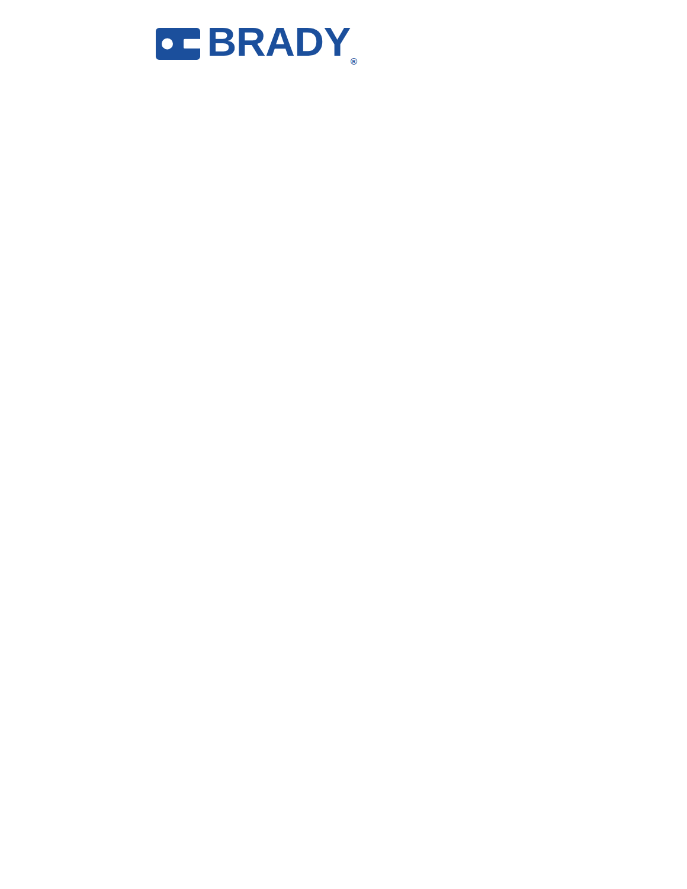BRADY®